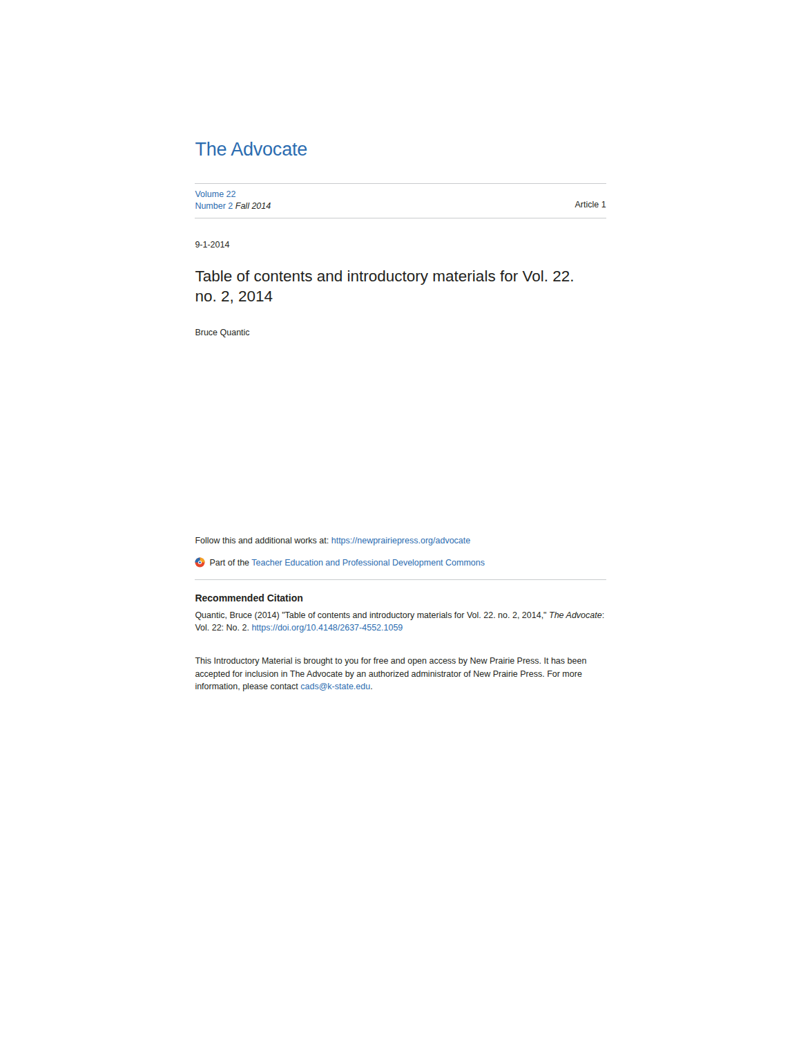The Advocate
Volume 22
Number 2 Fall 2014
Article 1
9-1-2014
Table of contents and introductory materials for Vol. 22. no. 2, 2014
Bruce Quantic
Follow this and additional works at: https://newprairiepress.org/advocate
Part of the Teacher Education and Professional Development Commons
Recommended Citation
Quantic, Bruce (2014) "Table of contents and introductory materials for Vol. 22. no. 2, 2014," The Advocate: Vol. 22: No. 2. https://doi.org/10.4148/2637-4552.1059
This Introductory Material is brought to you for free and open access by New Prairie Press. It has been accepted for inclusion in The Advocate by an authorized administrator of New Prairie Press. For more information, please contact cads@k-state.edu.